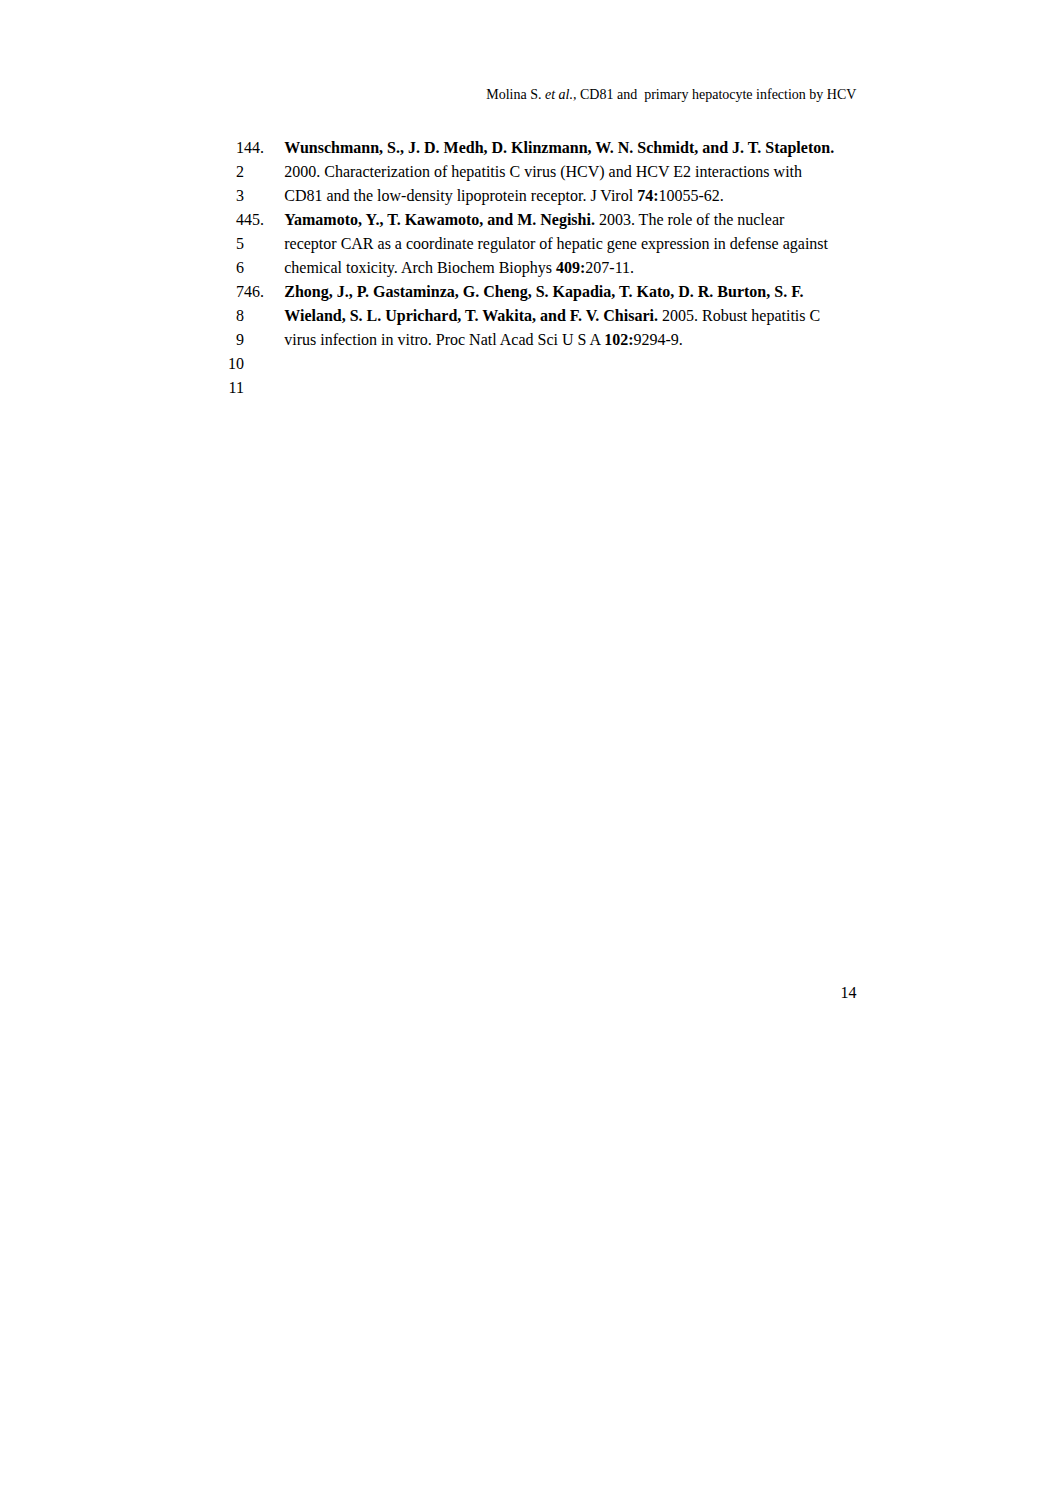Molina S. et al., CD81 and primary hepatocyte infection by HCV
| 1 | 44. | Wunschmann, S., J. D. Medh, D. Klinzmann, W. N. Schmidt, and J. T. Stapleton. |
| 2 | | 2000. Characterization of hepatitis C virus (HCV) and HCV E2 interactions with |
| 3 | | CD81 and the low-density lipoprotein receptor. J Virol 74: 10055-62. |
| 4 | 45. | Yamamoto, Y., T. Kawamoto, and M. Negishi. 2003. The role of the nuclear |
| 5 | | receptor CAR as a coordinate regulator of hepatic gene expression in defense against |
| 6 | | chemical toxicity. Arch Biochem Biophys 409: 207-11. |
| 7 | 46. | Zhong, J., P. Gastaminza, G. Cheng, S. Kapadia, T. Kato, D. R. Burton, S. F. |
| 8 | | Wieland, S. L. Uprichard, T. Wakita, and F. V. Chisari. 2005. Robust hepatitis C |
| 9 | | virus infection in vitro. Proc Natl Acad Sci U S A 102: 9294-9. |
| 10 | | |
| 11 | | |
14